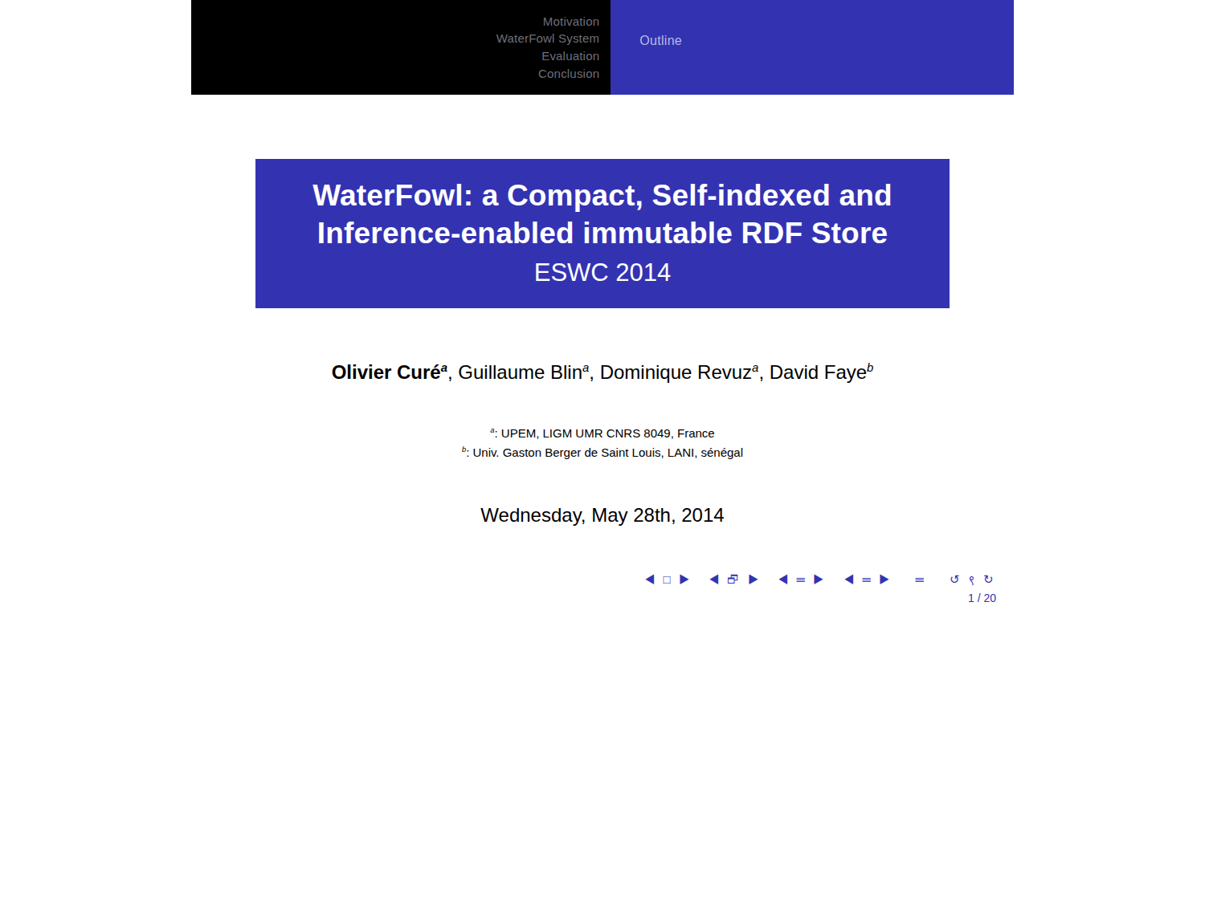Motivation WaterFowl System Evaluation Conclusion
Outline
WaterFowl: a Compact, Self-indexed and Inference-enabled immutable RDF Store
ESWC 2014
Olivier Curéa, Guillaume Blina, Dominique Revuza, David Fayeb
a: UPEM, LIGM UMR CNRS 8049, France
b: Univ. Gaston Berger de Saint Louis, LANI, sénégal
Wednesday, May 28th, 2014
◀ □ ▶ ◀ 🗗 ▶ ◀ ☰ ▶ ◀ ☰ ▶ ☰ ↺ ९ ↻
1 / 20